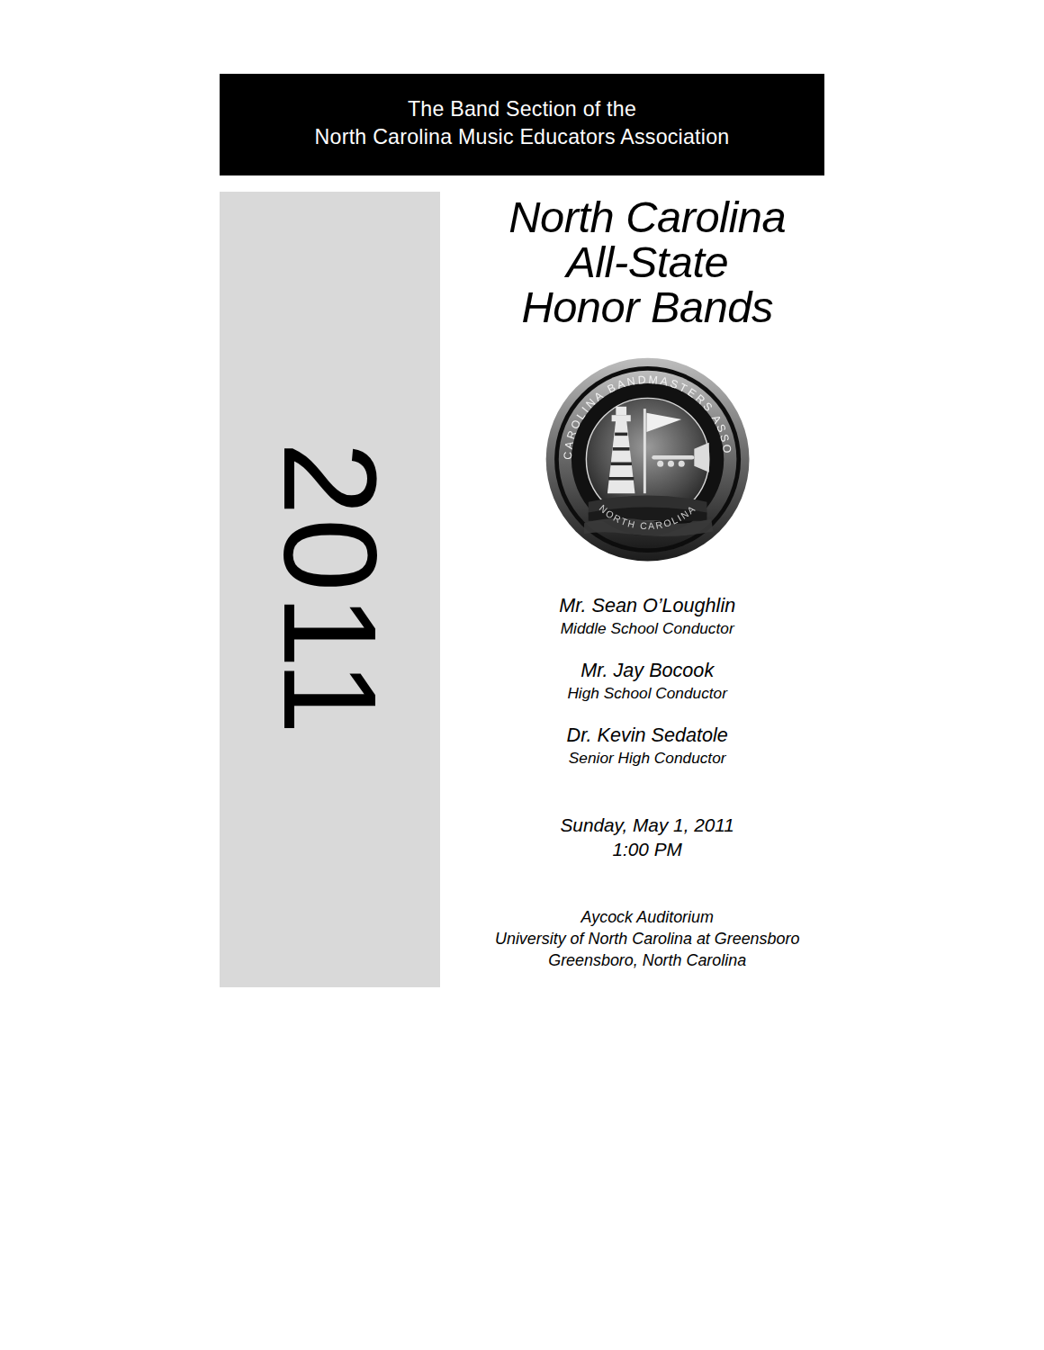The Band Section of the North Carolina Music Educators Association
2011
North Carolina All-State Honor Bands
NORTH CAROLINA BANDMASTERS ASSOCIATION NORTH CAROLINA
Mr. Sean O’Loughlin Middle School Conductor
Mr. Jay Bocook High School Conductor
Dr. Kevin Sedatole Senior High Conductor
Sunday, May 1, 2011
1:00 PM
Aycock Auditorium
University of North Carolina at Greensboro
Greensboro, North Carolina